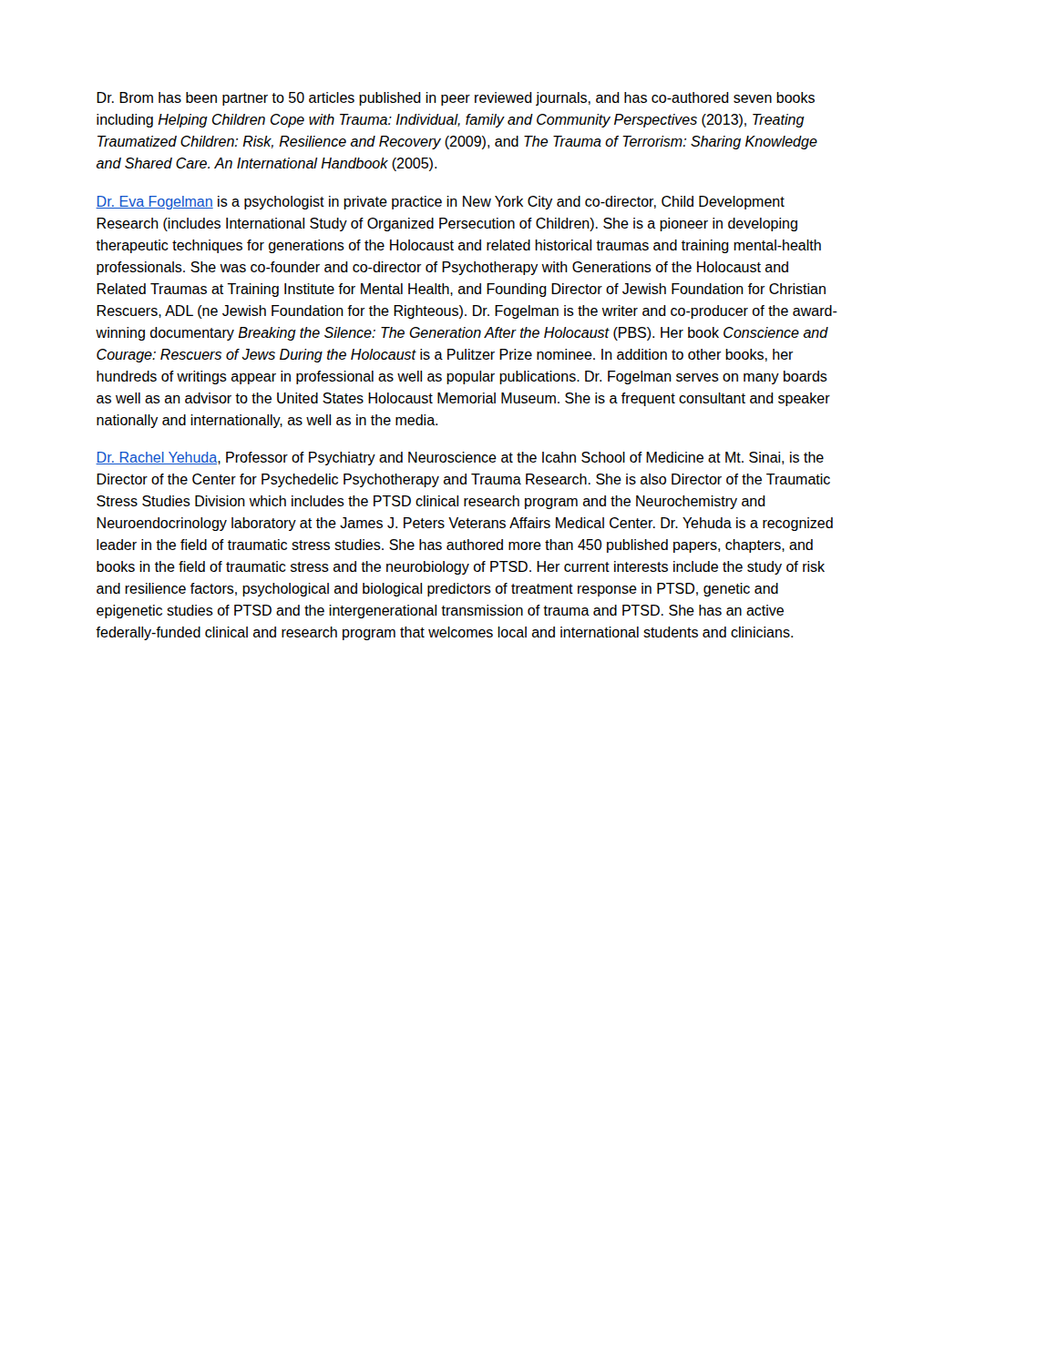Dr. Brom has been partner to 50 articles published in peer reviewed journals, and has co-authored seven books including Helping Children Cope with Trauma: Individual, family and Community Perspectives (2013), Treating Traumatized Children: Risk, Resilience and Recovery (2009), and The Trauma of Terrorism: Sharing Knowledge and Shared Care. An International Handbook (2005).
Dr. Eva Fogelman is a psychologist in private practice in New York City and co-director, Child Development Research (includes International Study of Organized Persecution of Children). She is a pioneer in developing therapeutic techniques for generations of the Holocaust and related historical traumas and training mental-health professionals. She was co-founder and co-director of Psychotherapy with Generations of the Holocaust and Related Traumas at Training Institute for Mental Health, and Founding Director of Jewish Foundation for Christian Rescuers, ADL (ne Jewish Foundation for the Righteous). Dr. Fogelman is the writer and co-producer of the award-winning documentary Breaking the Silence: The Generation After the Holocaust (PBS). Her book Conscience and Courage: Rescuers of Jews During the Holocaust is a Pulitzer Prize nominee. In addition to other books, her hundreds of writings appear in professional as well as popular publications. Dr. Fogelman serves on many boards as well as an advisor to the United States Holocaust Memorial Museum. She is a frequent consultant and speaker nationally and internationally, as well as in the media.
Dr. Rachel Yehuda, Professor of Psychiatry and Neuroscience at the Icahn School of Medicine at Mt. Sinai, is the Director of the Center for Psychedelic Psychotherapy and Trauma Research. She is also Director of the Traumatic Stress Studies Division which includes the PTSD clinical research program and the Neurochemistry and Neuroendocrinology laboratory at the James J. Peters Veterans Affairs Medical Center. Dr. Yehuda is a recognized leader in the field of traumatic stress studies. She has authored more than 450 published papers, chapters, and books in the field of traumatic stress and the neurobiology of PTSD. Her current interests include the study of risk and resilience factors, psychological and biological predictors of treatment response in PTSD, genetic and epigenetic studies of PTSD and the intergenerational transmission of trauma and PTSD. She has an active federally-funded clinical and research program that welcomes local and international students and clinicians.